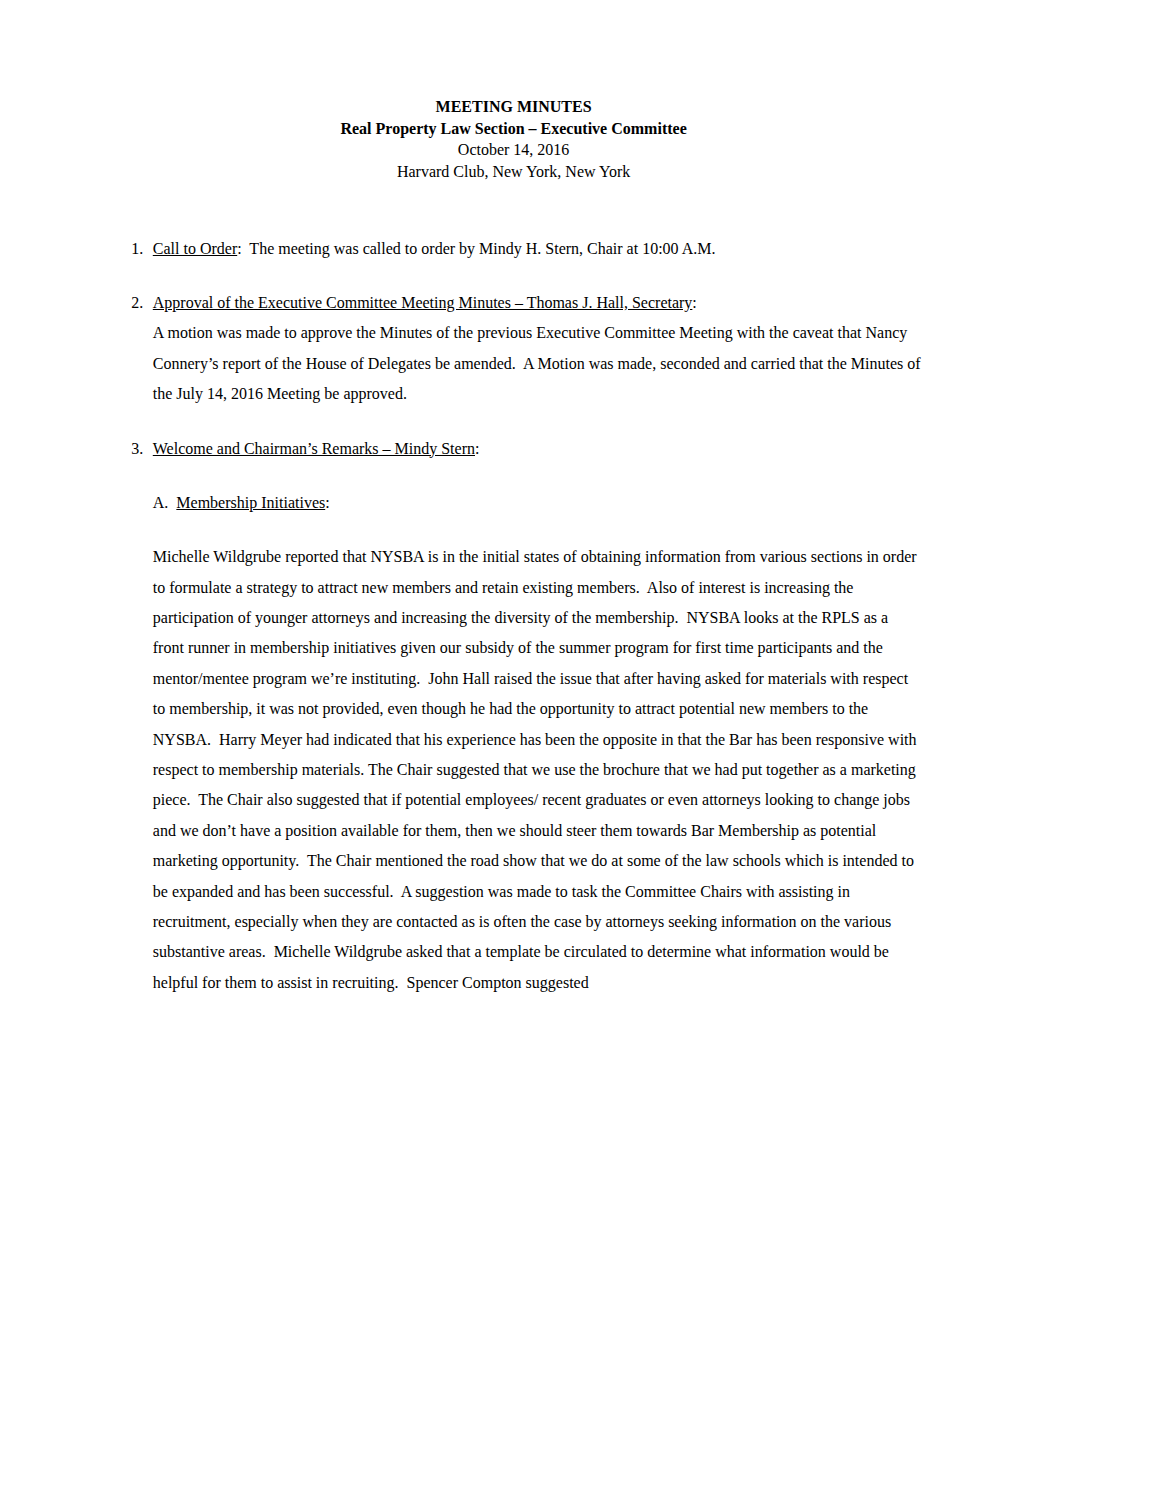MEETING MINUTES
Real Property Law Section – Executive Committee
October 14, 2016
Harvard Club, New York, New York
Call to Order: The meeting was called to order by Mindy H. Stern, Chair at 10:00 A.M.
Approval of the Executive Committee Meeting Minutes – Thomas J. Hall, Secretary:
A motion was made to approve the Minutes of the previous Executive Committee Meeting with the caveat that Nancy Connery’s report of the House of Delegates be amended. A Motion was made, seconded and carried that the Minutes of the July 14, 2016 Meeting be approved.
Welcome and Chairman’s Remarks – Mindy Stern:
A. Membership Initiatives:
Michelle Wildgrube reported that NYSBA is in the initial states of obtaining information from various sections in order to formulate a strategy to attract new members and retain existing members. Also of interest is increasing the participation of younger attorneys and increasing the diversity of the membership. NYSBA looks at the RPLS as a front runner in membership initiatives given our subsidy of the summer program for first time participants and the mentor/mentee program we’re instituting. John Hall raised the issue that after having asked for materials with respect to membership, it was not provided, even though he had the opportunity to attract potential new members to the NYSBA. Harry Meyer had indicated that his experience has been the opposite in that the Bar has been responsive with respect to membership materials. The Chair suggested that we use the brochure that we had put together as a marketing piece. The Chair also suggested that if potential employees/ recent graduates or even attorneys looking to change jobs and we don’t have a position available for them, then we should steer them towards Bar Membership as potential marketing opportunity. The Chair mentioned the road show that we do at some of the law schools which is intended to be expanded and has been successful. A suggestion was made to task the Committee Chairs with assisting in recruitment, especially when they are contacted as is often the case by attorneys seeking information on the various substantive areas. Michelle Wildgrube asked that a template be circulated to determine what information would be helpful for them to assist in recruiting. Spencer Compton suggested